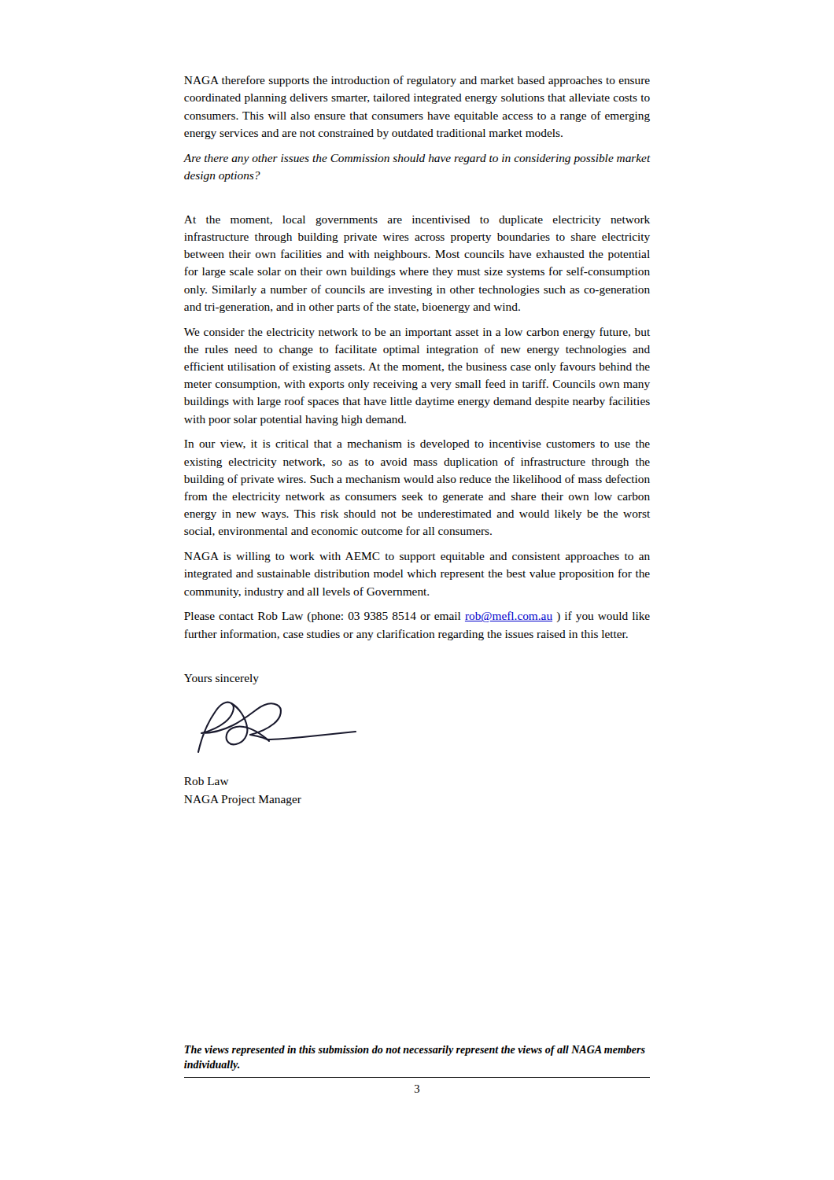NAGA therefore supports the introduction of regulatory and market based approaches to ensure coordinated planning delivers smarter, tailored integrated energy solutions that alleviate costs to consumers. This will also ensure that consumers have equitable access to a range of emerging energy services and are not constrained by outdated traditional market models.
Are there any other issues the Commission should have regard to in considering possible market design options?
At the moment, local governments are incentivised to duplicate electricity network infrastructure through building private wires across property boundaries to share electricity between their own facilities and with neighbours. Most councils have exhausted the potential for large scale solar on their own buildings where they must size systems for self-consumption only. Similarly a number of councils are investing in other technologies such as co-generation and tri-generation, and in other parts of the state, bioenergy and wind.
We consider the electricity network to be an important asset in a low carbon energy future, but the rules need to change to facilitate optimal integration of new energy technologies and efficient utilisation of existing assets. At the moment, the business case only favours behind the meter consumption, with exports only receiving a very small feed in tariff. Councils own many buildings with large roof spaces that have little daytime energy demand despite nearby facilities with poor solar potential having high demand.
In our view, it is critical that a mechanism is developed to incentivise customers to use the existing electricity network, so as to avoid mass duplication of infrastructure through the building of private wires. Such a mechanism would also reduce the likelihood of mass defection from the electricity network as consumers seek to generate and share their own low carbon energy in new ways. This risk should not be underestimated and would likely be the worst social, environmental and economic outcome for all consumers.
NAGA is willing to work with AEMC to support equitable and consistent approaches to an integrated and sustainable distribution model which represent the best value proposition for the community, industry and all levels of Government.
Please contact Rob Law (phone: 03 9385 8514 or email rob@mefl.com.au ) if you would like further information, case studies or any clarification regarding the issues raised in this letter.
Yours sincerely
Rob Law
NAGA Project Manager
The views represented in this submission do not necessarily represent the views of all NAGA members individually.
3